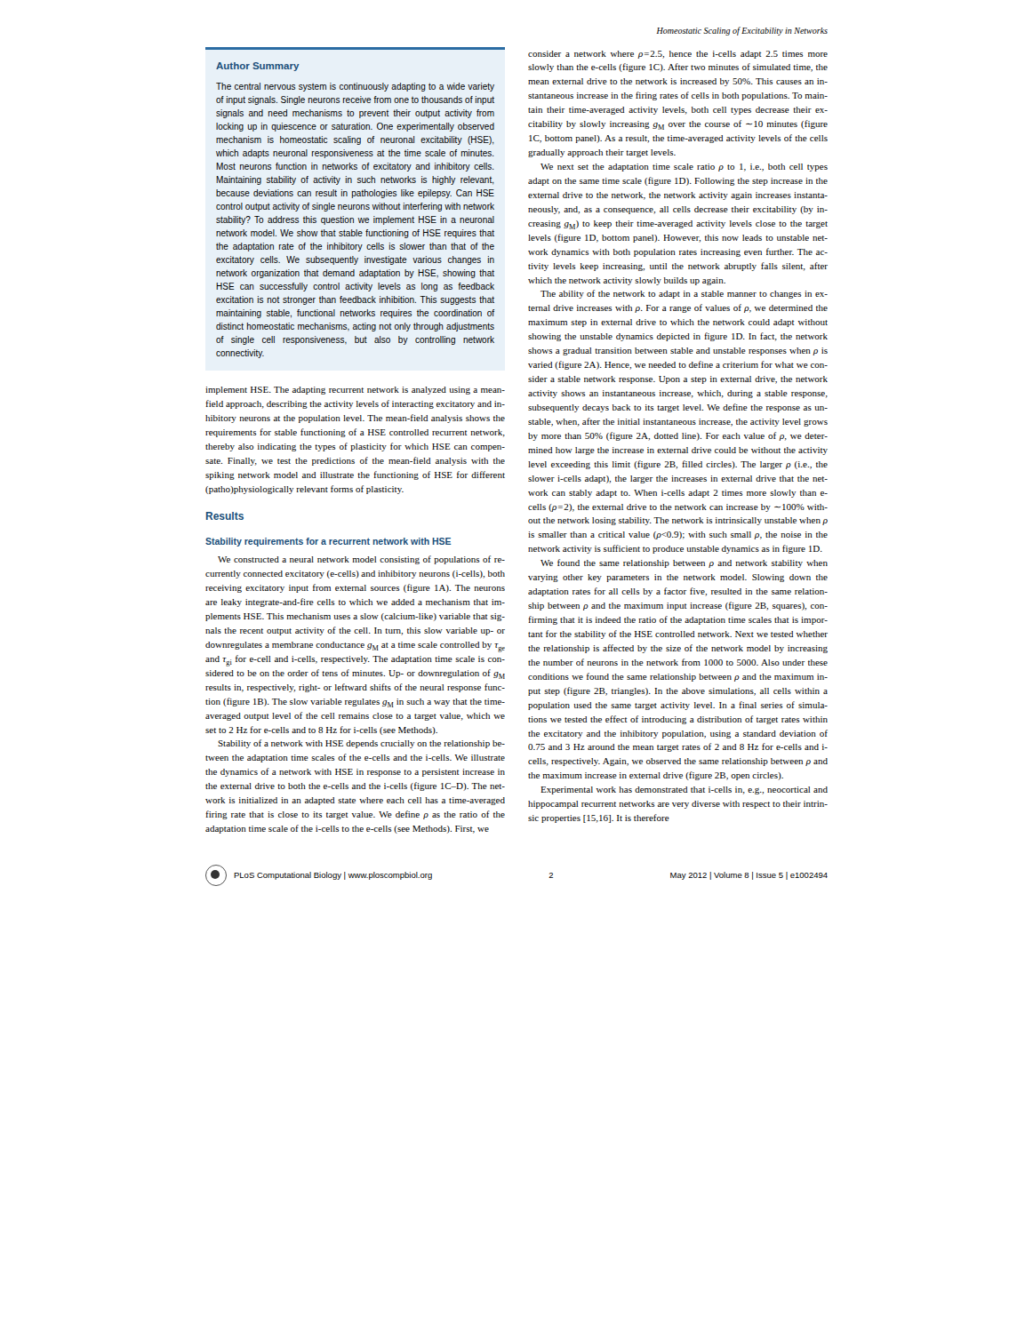Homeostatic Scaling of Excitability in Networks
Author Summary
The central nervous system is continuously adapting to a wide variety of input signals. Single neurons receive from one to thousands of input signals and need mechanisms to prevent their output activity from locking up in quiescence or saturation. One experimentally observed mechanism is homeostatic scaling of neuronal excitability (HSE), which adapts neuronal responsiveness at the time scale of minutes. Most neurons function in networks of excitatory and inhibitory cells. Maintaining stability of activity in such networks is highly relevant, because deviations can result in pathologies like epilepsy. Can HSE control output activity of single neurons without interfering with network stability? To address this question we implement HSE in a neuronal network model. We show that stable functioning of HSE requires that the adaptation rate of the inhibitory cells is slower than that of the excitatory cells. We subsequently investigate various changes in network organization that demand adaptation by HSE, showing that HSE can successfully control activity levels as long as feedback excitation is not stronger than feedback inhibition. This suggests that maintaining stable, functional networks requires the coordination of distinct homeostatic mechanisms, acting not only through adjustments of single cell responsiveness, but also by controlling network connectivity.
implement HSE. The adapting recurrent network is analyzed using a mean-field approach, describing the activity levels of interacting excitatory and inhibitory neurons at the population level. The mean-field analysis shows the requirements for stable functioning of a HSE controlled recurrent network, thereby also indicating the types of plasticity for which HSE can compensate. Finally, we test the predictions of the mean-field analysis with the spiking network model and illustrate the functioning of HSE for different (patho)physiologically relevant forms of plasticity.
Results
Stability requirements for a recurrent network with HSE
We constructed a neural network model consisting of populations of recurrently connected excitatory (e-cells) and inhibitory neurons (i-cells), both receiving excitatory input from external sources (figure 1A). The neurons are leaky integrate-and-fire cells to which we added a mechanism that implements HSE. This mechanism uses a slow (calcium-like) variable that signals the recent output activity of the cell. In turn, this slow variable up- or downregulates a membrane conductance gM at a time scale controlled by τge and τgi for e-cell and i-cells, respectively. The adaptation time scale is considered to be on the order of tens of minutes. Up- or downregulation of gM results in, respectively, right- or leftward shifts of the neural response function (figure 1B). The slow variable regulates gM in such a way that the time-averaged output level of the cell remains close to a target value, which we set to 2 Hz for e-cells and to 8 Hz for i-cells (see Methods).
Stability of a network with HSE depends crucially on the relationship between the adaptation time scales of the e-cells and the i-cells. We illustrate the dynamics of a network with HSE in response to a persistent increase in the external drive to both the e-cells and the i-cells (figure 1C–D). The network is initialized in an adapted state where each cell has a time-averaged firing rate that is close to its target value. We define ρ as the ratio of the adaptation time scale of the i-cells to the e-cells (see Methods). First, we
consider a network where ρ = 2.5, hence the i-cells adapt 2.5 times more slowly than the e-cells (figure 1C). After two minutes of simulated time, the mean external drive to the network is increased by 50%. This causes an instantaneous increase in the firing rates of cells in both populations. To maintain their time-averaged activity levels, both cell types decrease their excitability by slowly increasing gM over the course of ∼10 minutes (figure 1C, bottom panel). As a result, the time-averaged activity levels of the cells gradually approach their target levels.
We next set the adaptation time scale ratio ρ to 1, i.e., both cell types adapt on the same time scale (figure 1D). Following the step increase in the external drive to the network, the network activity again increases instantaneously, and, as a consequence, all cells decrease their excitability (by increasing gM) to keep their time-averaged activity levels close to the target levels (figure 1D, bottom panel). However, this now leads to unstable network dynamics with both population rates increasing even further. The activity levels keep increasing, until the network abruptly falls silent, after which the network activity slowly builds up again.
The ability of the network to adapt in a stable manner to changes in external drive increases with ρ. For a range of values of ρ, we determined the maximum step in external drive to which the network could adapt without showing the unstable dynamics depicted in figure 1D. In fact, the network shows a gradual transition between stable and unstable responses when ρ is varied (figure 2A). Hence, we needed to define a criterium for what we consider a stable network response. Upon a step in external drive, the network activity shows an instantaneous increase, which, during a stable response, subsequently decays back to its target level. We define the response as unstable, when, after the initial instantaneous increase, the activity level grows by more than 50% (figure 2A, dotted line). For each value of ρ, we determined how large the increase in external drive could be without the activity level exceeding this limit (figure 2B, filled circles). The larger ρ (i.e., the slower i-cells adapt), the larger the increases in external drive that the network can stably adapt to. When i-cells adapt 2 times more slowly than e-cells (ρ = 2), the external drive to the network can increase by ∼100% without the network losing stability. The network is intrinsically unstable when ρ is smaller than a critical value (ρ<0.9); with such small ρ, the noise in the network activity is sufficient to produce unstable dynamics as in figure 1D.
We found the same relationship between ρ and network stability when varying other key parameters in the network model. Slowing down the adaptation rates for all cells by a factor five, resulted in the same relationship between ρ and the maximum input increase (figure 2B, squares), confirming that it is indeed the ratio of the adaptation time scales that is important for the stability of the HSE controlled network. Next we tested whether the relationship is affected by the size of the network model by increasing the number of neurons in the network from 1000 to 5000. Also under these conditions we found the same relationship between ρ and the maximum input step (figure 2B, triangles). In the above simulations, all cells within a population used the same target activity level. In a final series of simulations we tested the effect of introducing a distribution of target rates within the excitatory and the inhibitory population, using a standard deviation of 0.75 and 3 Hz around the mean target rates of 2 and 8 Hz for e-cells and i-cells, respectively. Again, we observed the same relationship between ρ and the maximum increase in external drive (figure 2B, open circles).
Experimental work has demonstrated that i-cells in, e.g., neocortical and hippocampal recurrent networks are very diverse with respect to their intrinsic properties [15,16]. It is therefore
PLoS Computational Biology | www.ploscompbiol.org
2
May 2012 | Volume 8 | Issue 5 | e1002494